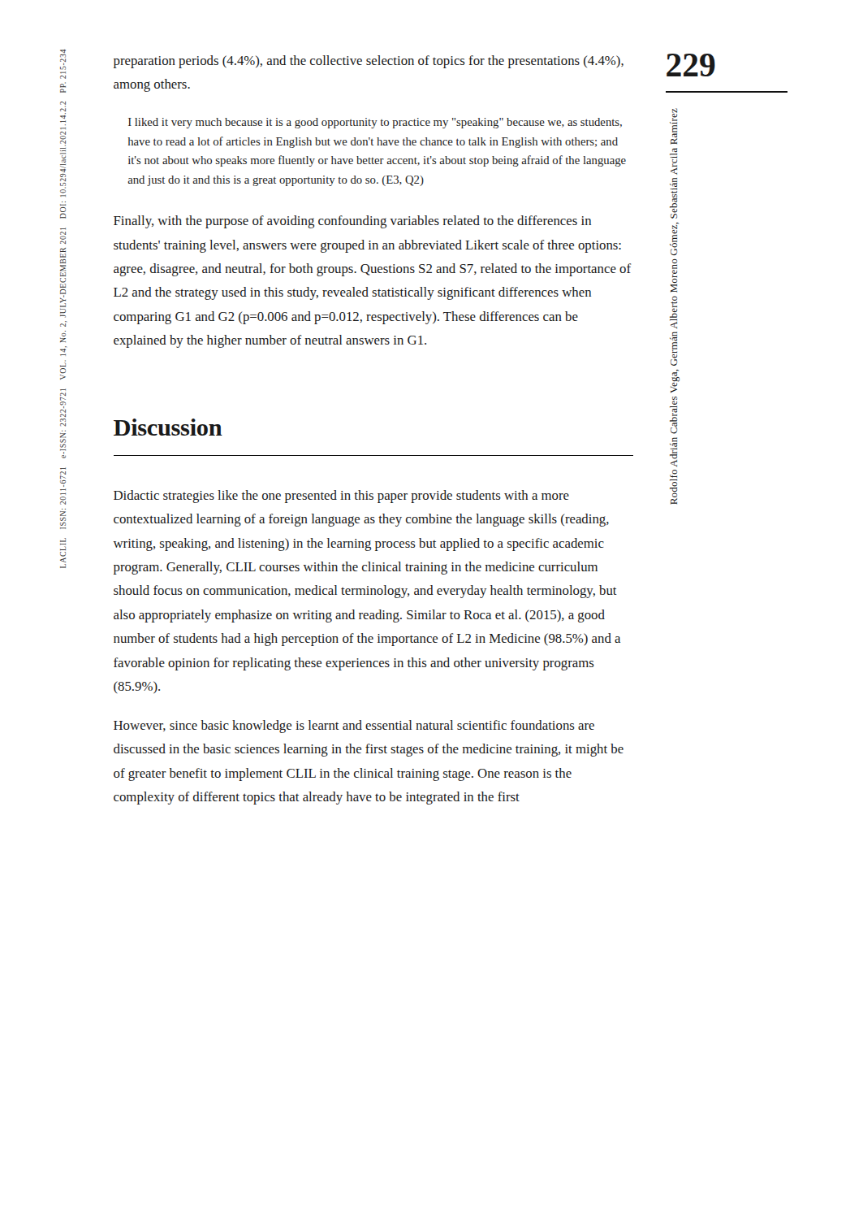LACLIL ISSN: 2011-6721 e-ISSN: 2322-9721 VOL. 14, No. 2, JULY-DECEMBER 2021 DOI: 10.5294/laclil.2021.14.2.2 PP. 215-234
preparation periods (4.4%), and the collective selection of topics for the presentations (4.4%), among others.
I liked it very much because it is a good opportunity to practice my "speaking" because we, as students, have to read a lot of articles in English but we don't have the chance to talk in English with others; and it's not about who speaks more fluently or have better accent, it's about stop being afraid of the language and just do it and this is a great opportunity to do so. (E3, Q2)
Finally, with the purpose of avoiding confounding variables related to the differences in students' training level, answers were grouped in an abbreviated Likert scale of three options: agree, disagree, and neutral, for both groups. Questions S2 and S7, related to the importance of L2 and the strategy used in this study, revealed statistically significant differences when comparing G1 and G2 (p=0.006 and p=0.012, respectively). These differences can be explained by the higher number of neutral answers in G1.
Discussion
Didactic strategies like the one presented in this paper provide students with a more contextualized learning of a foreign language as they combine the language skills (reading, writing, speaking, and listening) in the learning process but applied to a specific academic program. Generally, CLIL courses within the clinical training in the medicine curriculum should focus on communication, medical terminology, and everyday health terminology, but also appropriately emphasize on writing and reading. Similar to Roca et al. (2015), a good number of students had a high perception of the importance of L2 in Medicine (98.5%) and a favorable opinion for replicating these experiences in this and other university programs (85.9%).
However, since basic knowledge is learnt and essential natural scientific foundations are discussed in the basic sciences learning in the first stages of the medicine training, it might be of greater benefit to implement CLIL in the clinical training stage. One reason is the complexity of different topics that already have to be integrated in the first
229
Rodolfo Adrián Cabrales Vega, Germán Alberto Moreno Gómez, Sebastián Arcila Ramírez